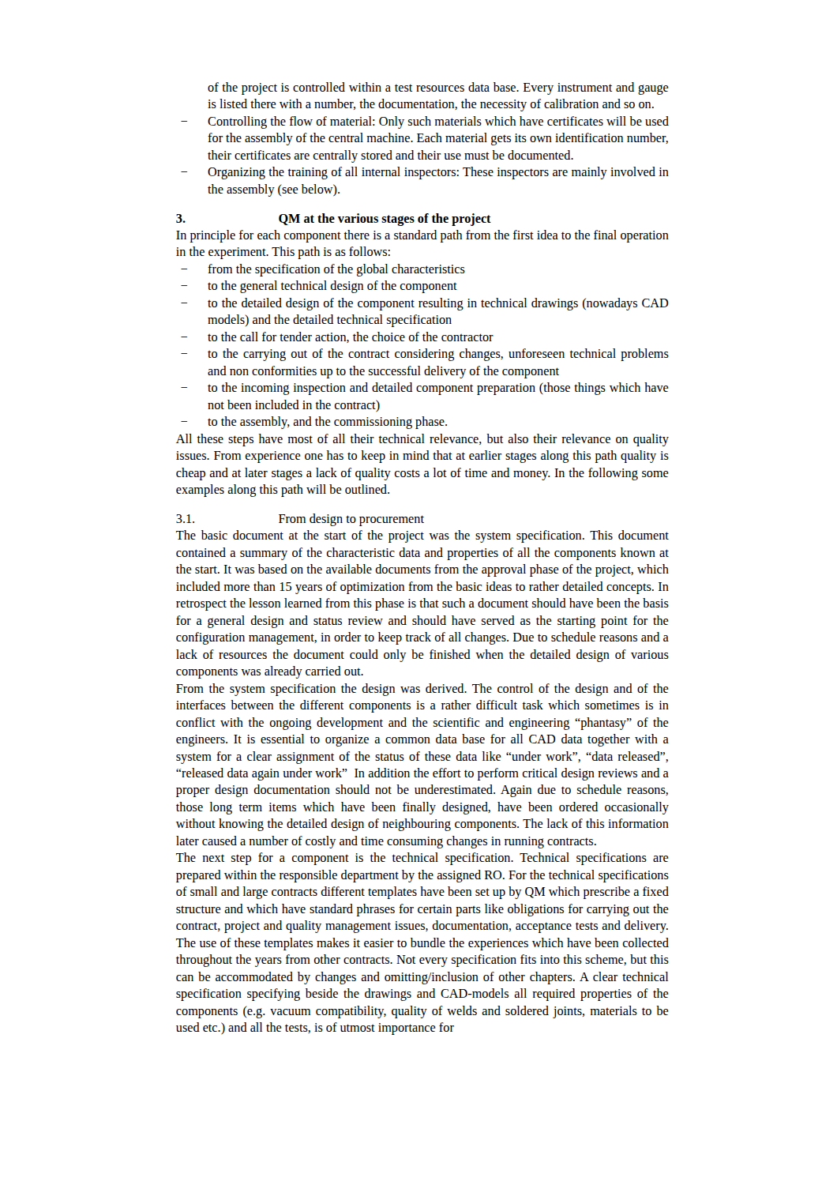of the project is controlled within a test resources data base. Every instrument and gauge is listed there with a number, the documentation, the necessity of calibration and so on.
Controlling the flow of material: Only such materials which have certificates will be used for the assembly of the central machine. Each material gets its own identification number, their certificates are centrally stored and their use must be documented.
Organizing the training of all internal inspectors: These inspectors are mainly involved in the assembly (see below).
3. QM at the various stages of the project
In principle for each component there is a standard path from the first idea to the final operation in the experiment. This path is as follows:
from the specification of the global characteristics
to the general technical design of the component
to the detailed design of the component resulting in technical drawings (nowadays CAD models) and the detailed technical specification
to the call for tender action, the choice of the contractor
to the carrying out of the contract considering changes, unforeseen technical problems and non conformities up to the successful delivery of the component
to the incoming inspection and detailed component preparation (those things which have not been included in the contract)
to the assembly, and the commissioning phase.
All these steps have most of all their technical relevance, but also their relevance on quality issues. From experience one has to keep in mind that at earlier stages along this path quality is cheap and at later stages a lack of quality costs a lot of time and money. In the following some examples along this path will be outlined.
3.1. From design to procurement
The basic document at the start of the project was the system specification. This document contained a summary of the characteristic data and properties of all the components known at the start. It was based on the available documents from the approval phase of the project, which included more than 15 years of optimization from the basic ideas to rather detailed concepts. In retrospect the lesson learned from this phase is that such a document should have been the basis for a general design and status review and should have served as the starting point for the configuration management, in order to keep track of all changes. Due to schedule reasons and a lack of resources the document could only be finished when the detailed design of various components was already carried out.
From the system specification the design was derived. The control of the design and of the interfaces between the different components is a rather difficult task which sometimes is in conflict with the ongoing development and the scientific and engineering “phantasy” of the engineers. It is essential to organize a common data base for all CAD data together with a system for a clear assignment of the status of these data like “under work”, “data released”, “released data again under work” In addition the effort to perform critical design reviews and a proper design documentation should not be underestimated. Again due to schedule reasons, those long term items which have been finally designed, have been ordered occasionally without knowing the detailed design of neighbouring components. The lack of this information later caused a number of costly and time consuming changes in running contracts.
The next step for a component is the technical specification. Technical specifications are prepared within the responsible department by the assigned RO. For the technical specifications of small and large contracts different templates have been set up by QM which prescribe a fixed structure and which have standard phrases for certain parts like obligations for carrying out the contract, project and quality management issues, documentation, acceptance tests and delivery. The use of these templates makes it easier to bundle the experiences which have been collected throughout the years from other contracts. Not every specification fits into this scheme, but this can be accommodated by changes and omitting/inclusion of other chapters. A clear technical specification specifying beside the drawings and CAD-models all required properties of the components (e.g. vacuum compatibility, quality of welds and soldered joints, materials to be used etc.) and all the tests, is of utmost importance for